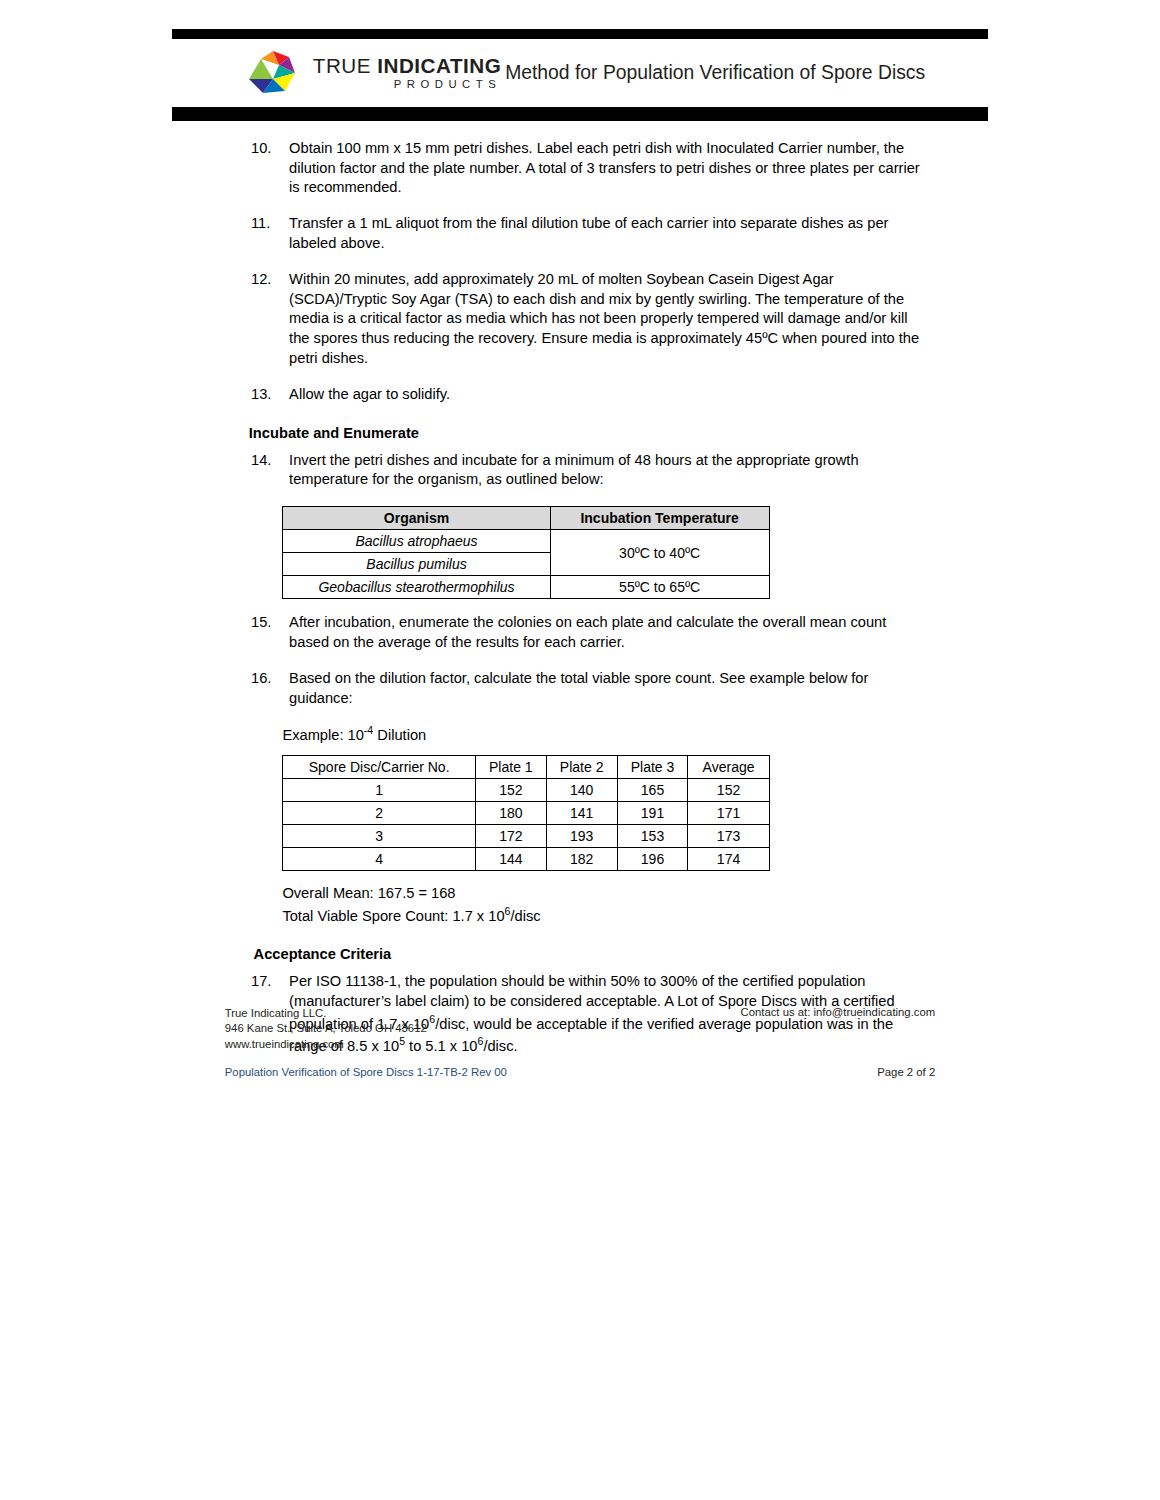TRUE INDICATING
PRODUCTS
Method for Population Verification of Spore Discs
10. Obtain 100 mm x 15 mm petri dishes. Label each petri dish with Inoculated Carrier number, the dilution factor and the plate number. A total of 3 transfers to petri dishes or three plates per carrier is recommended.
11. Transfer a 1 mL aliquot from the final dilution tube of each carrier into separate dishes as per labeled above.
12. Within 20 minutes, add approximately 20 mL of molten Soybean Casein Digest Agar (SCDA)/Tryptic Soy Agar (TSA) to each dish and mix by gently swirling. The temperature of the media is a critical factor as media which has not been properly tempered will damage and/or kill the spores thus reducing the recovery. Ensure media is approximately 45ºC when poured into the petri dishes.
13. Allow the agar to solidify.
Incubate and Enumerate
14. Invert the petri dishes and incubate for a minimum of 48 hours at the appropriate growth temperature for the organism, as outlined below:
| Organism | Incubation Temperature |
| --- | --- |
| Bacillus atrophaeus | 30ºC to 40ºC |
| Bacillus pumilus |
| Geobacillus stearothermophilus | 55ºC to 65ºC |
15. After incubation, enumerate the colonies on each plate and calculate the overall mean count based on the average of the results for each carrier.
16. Based on the dilution factor, calculate the total viable spore count. See example below for guidance:
Example: 10-4 Dilution
| Spore Disc/Carrier No. | Plate 1 | Plate 2 | Plate 3 | Average |
| 1 | 152 | 140 | 165 | 152 |
| 2 | 180 | 141 | 191 | 171 |
| 3 | 172 | 193 | 153 | 173 |
| 4 | 144 | 182 | 196 | 174 |
Overall Mean: 167.5 = 168
Total Viable Spore Count: 1.7 x 106/disc
Acceptance Criteria
17. Per ISO 11138-1, the population should be within 50% to 300% of the certified population (manufacturer’s label claim) to be considered acceptable. A Lot of Spore Discs with a certified population of 1.7 x 106/disc, would be acceptable if the verified average population was in the range of 8.5 x 105 to 5.1 x 106/disc.
True Indicating LLC.
946 Kane St., Suite A, Toledo OH 43612
www.trueindicating.com
Contact us at: info@trueindicating.com
Population Verification of Spore Discs 1-17-TB-2 Rev 00
Page 2 of 2